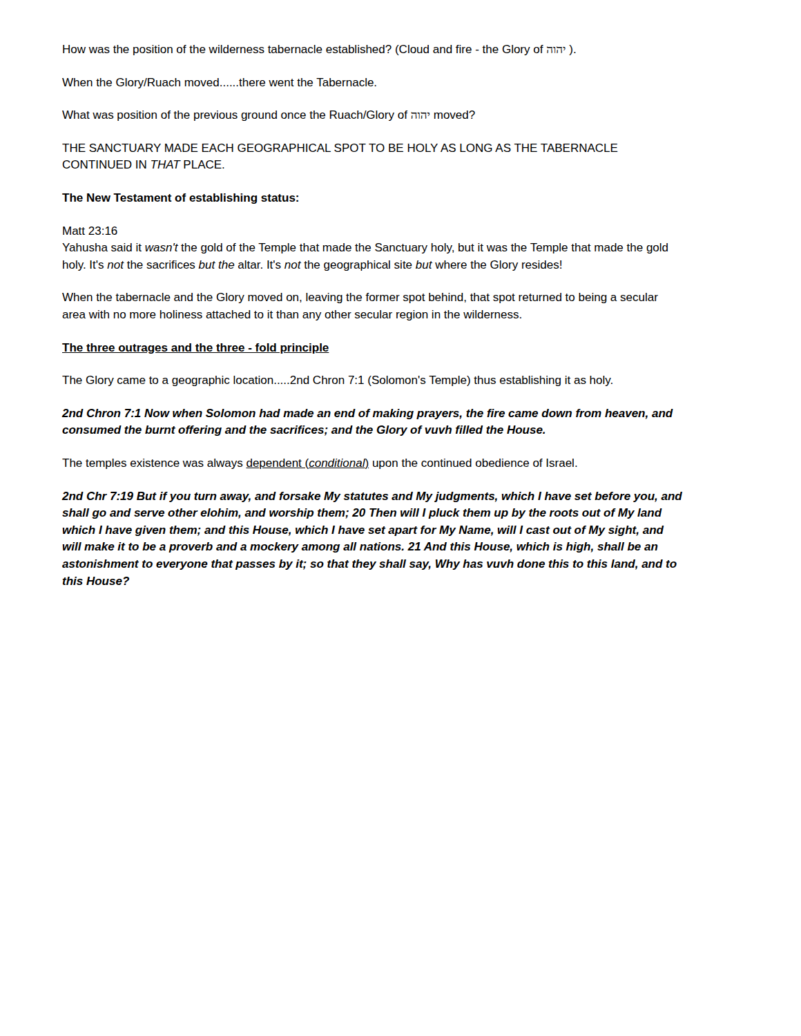How was the position of the wilderness tabernacle established? (Cloud and fire - the Glory of יהוה ).
When the Glory/Ruach moved......there went the Tabernacle.
What was position of the previous ground once the Ruach/Glory of יהוה moved?
THE SANCTUARY MADE EACH GEOGRAPHICAL SPOT TO BE HOLY AS LONG AS THE TABERNACLE CONTINUED IN THAT PLACE.
The New Testament of establishing status:
Matt 23:16
Yahusha said it wasn't the gold of the Temple that made the Sanctuary holy, but it was the Temple that made the gold holy. It's not the sacrifices but the altar. It's not the geographical site but where the Glory resides!
When the tabernacle and the Glory moved on, leaving the former spot behind, that spot returned to being a secular area with no more holiness attached to it than any other secular region in the wilderness.
The three outrages and the three - fold principle
The Glory came to a geographic location.....2nd Chron 7:1 (Solomon's Temple) thus establishing it as holy.
2nd Chron 7:1 Now when Solomon had made an end of making prayers, the fire came down from heaven, and consumed the burnt offering and the sacrifices; and the Glory of vuvh filled the House.
The temples existence was always dependent (conditional) upon the continued obedience of Israel.
2nd Chr 7:19 But if you turn away, and forsake My statutes and My judgments, which I have set before you, and shall go and serve other elohim, and worship them; 20 Then will I pluck them up by the roots out of My land which I have given them; and this House, which I have set apart for My Name, will I cast out of My sight, and will make it to be a proverb and a mockery among all nations. 21 And this House, which is high, shall be an astonishment to everyone that passes by it; so that they shall say, Why has vuvh done this to this land, and to this House?